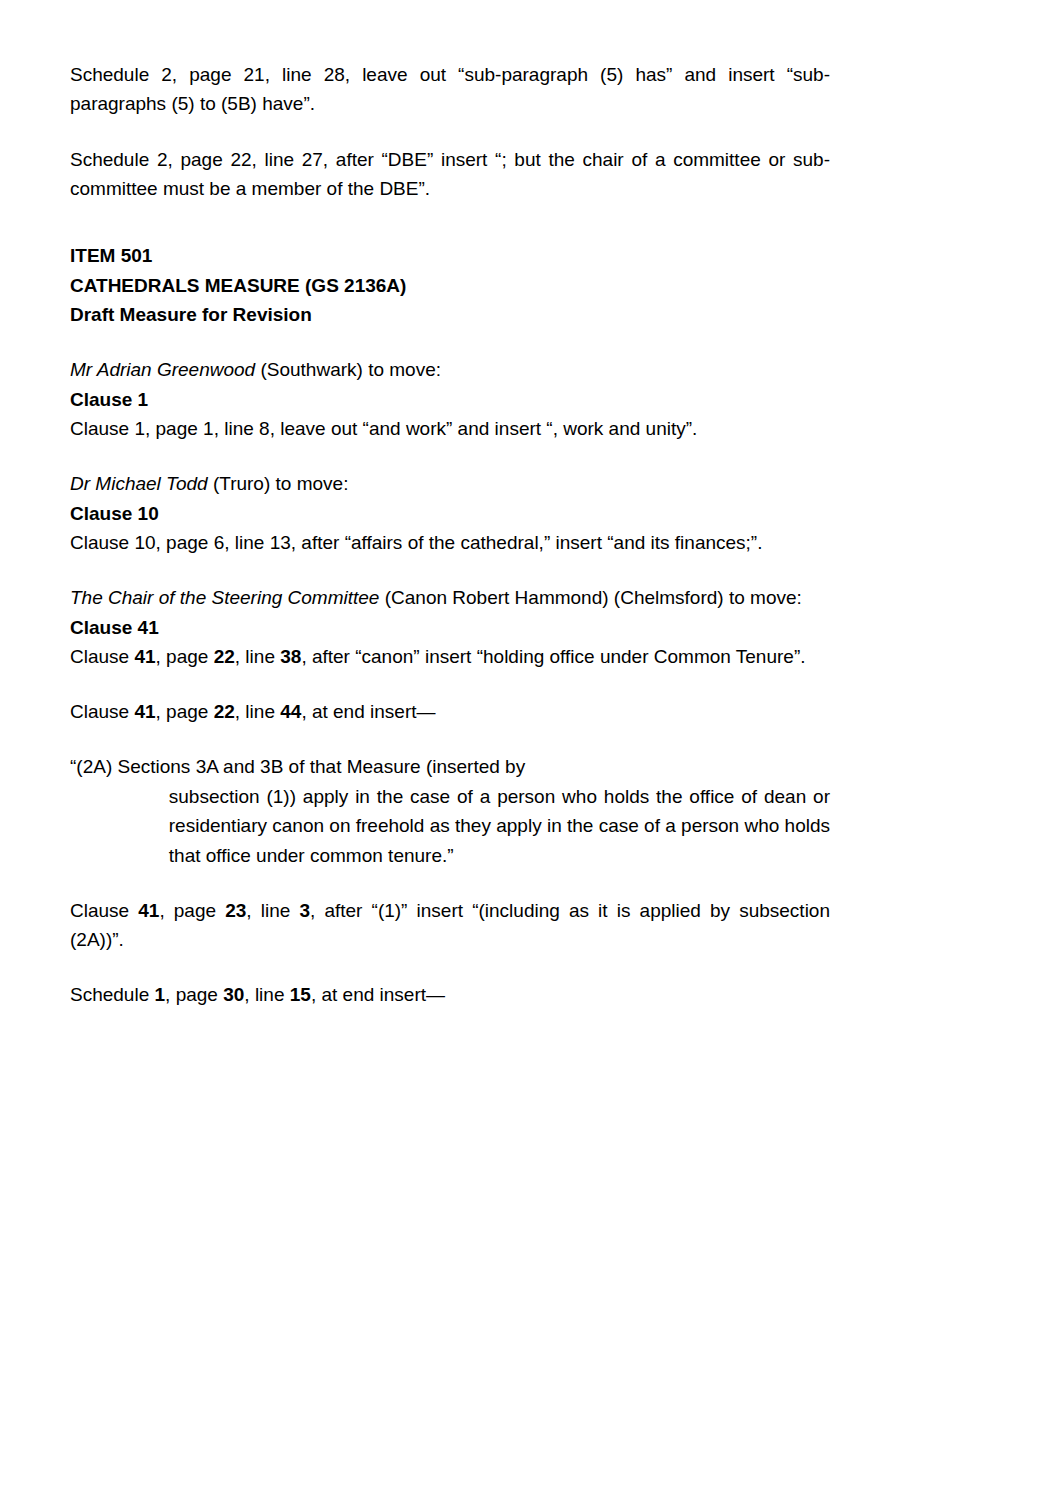Schedule 2, page 21, line 28, leave out “sub-paragraph (5) has” and insert “sub-paragraphs (5) to (5B) have”.
Schedule 2, page 22, line 27, after “DBE” insert “; but the chair of a committee or sub-committee must be a member of the DBE”.
ITEM 501
CATHEDRALS MEASURE (GS 2136A)
Draft Measure for Revision
Mr Adrian Greenwood (Southwark) to move:
Clause 1
Clause 1, page 1, line 8, leave out “and work” and insert “, work and unity”.
Dr Michael Todd (Truro) to move:
Clause 10
Clause 10, page 6, line 13, after “affairs of the cathedral,” insert “and its finances;”.
The Chair of the Steering Committee (Canon Robert Hammond) (Chelmsford) to move:
Clause 41
Clause 41, page 22, line 38, after “canon” insert “holding office under Common Tenure”.
Clause 41, page 22, line 44, at end insert—
“(2A) Sections 3A and 3B of that Measure (inserted by subsection (1)) apply in the case of a person who holds the office of dean or residentiary canon on freehold as they apply in the case of a person who holds that office under common tenure.”
Clause 41, page 23, line 3, after “(1)” insert “(including as it is applied by subsection (2A))”.
Schedule 1, page 30, line 15, at end insert—